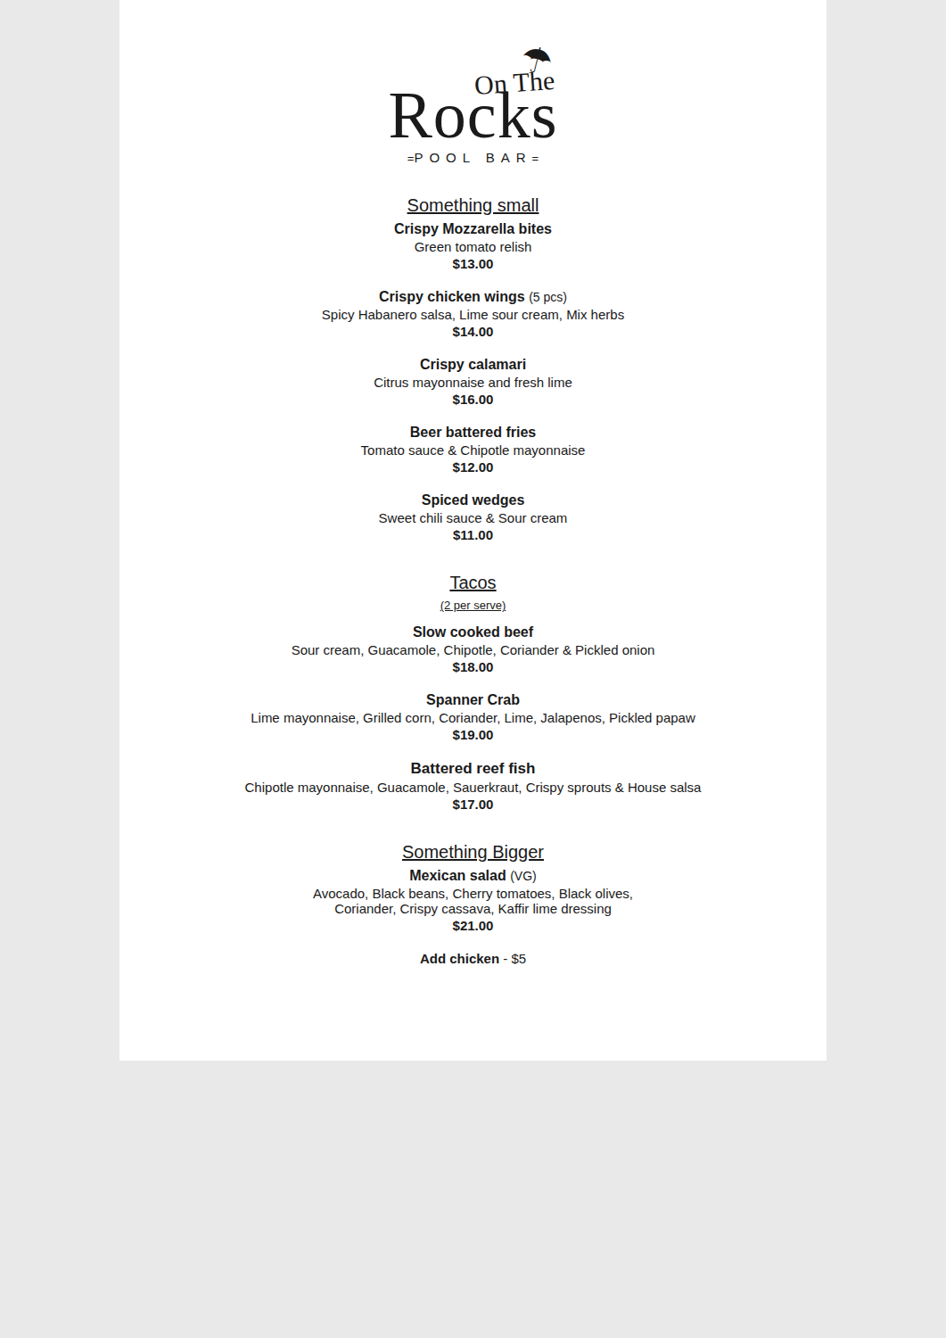☂ On The Rocks
=POOL BAR=
Something small
Crispy Mozzarella bites Green tomato relish $13.00
Crispy chicken wings (5 pcs) Spicy Habanero salsa, Lime sour cream, Mix herbs $14.00
Crispy calamari Citrus mayonnaise and fresh lime $16.00
Beer battered fries Tomato sauce & Chipotle mayonnaise $12.00
Spiced wedges Sweet chili sauce & Sour cream $11.00
Tacos
(2 per serve)
Slow cooked beef Sour cream, Guacamole, Chipotle, Coriander & Pickled onion $18.00
Spanner Crab Lime mayonnaise, Grilled corn, Coriander, Lime, Jalapenos, Pickled papaw $19.00
Battered reef fish Chipotle mayonnaise, Guacamole, Sauerkraut, Crispy sprouts & House salsa $17.00
Something Bigger
Mexican salad (VG) Avocado, Black beans, Cherry tomatoes, Black olives,
Coriander, Crispy cassava, Kaffir lime dressing $21.00
Add chicken - $5